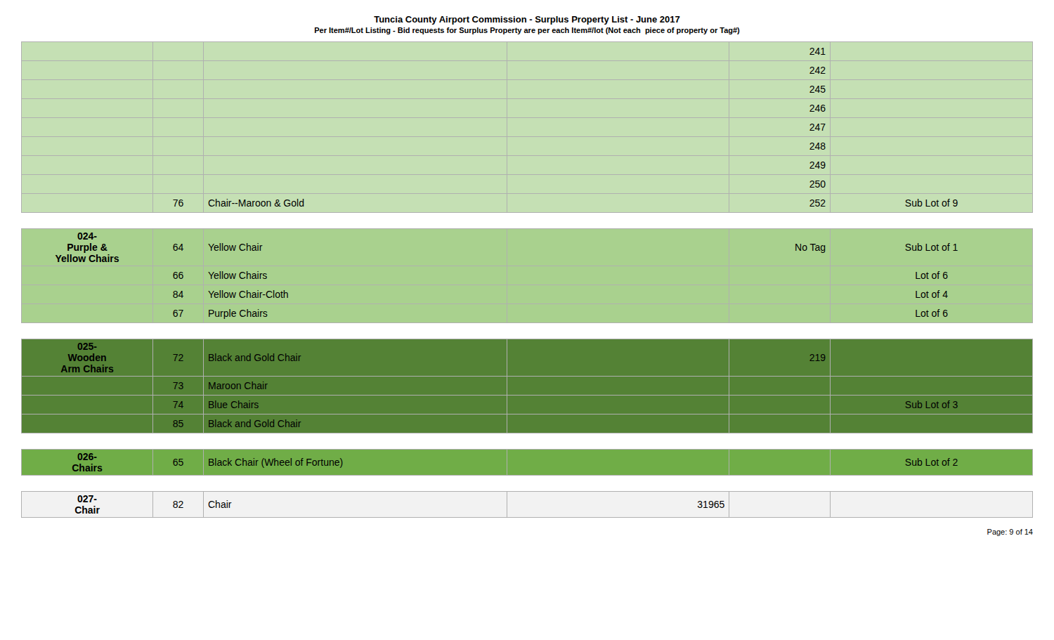Tuncia County Airport Commission - Surplus Property List - June 2017
Per Item#/Lot Listing - Bid requests for Surplus Property are per each Item#/lot (Not each piece of property or Tag#)
| | | | | 241 | |
| | | | | 242 | |
| | | | | 245 | |
| | | | | 246 | |
| | | | | 247 | |
| | | | | 248 | |
| | | | | 249 | |
| | | | | 250 | |
| | 76 | Chair--Maroon & Gold | | 252 | Sub Lot of 9 |
| 024- Purple & Yellow Chairs | 64 | Yellow Chair | | No Tag | Sub Lot of 1 |
| | 66 | Yellow Chairs | | | Lot of 6 |
| | 84 | Yellow Chair-Cloth | | | Lot of 4 |
| | 67 | Purple Chairs | | | Lot of 6 |
| 025- Wooden Arm Chairs | 72 | Black and Gold Chair | | 219 | |
| | 73 | Maroon Chair | | | |
| | 74 | Blue Chairs | | | Sub Lot of 3 |
| | 85 | Black and Gold Chair | | | |
| 026- Chairs | 65 | Black Chair (Wheel of Fortune) | | | Sub Lot of 2 |
| 027- Chair | 82 | Chair | 31965 | | |
Page: 9 of 14